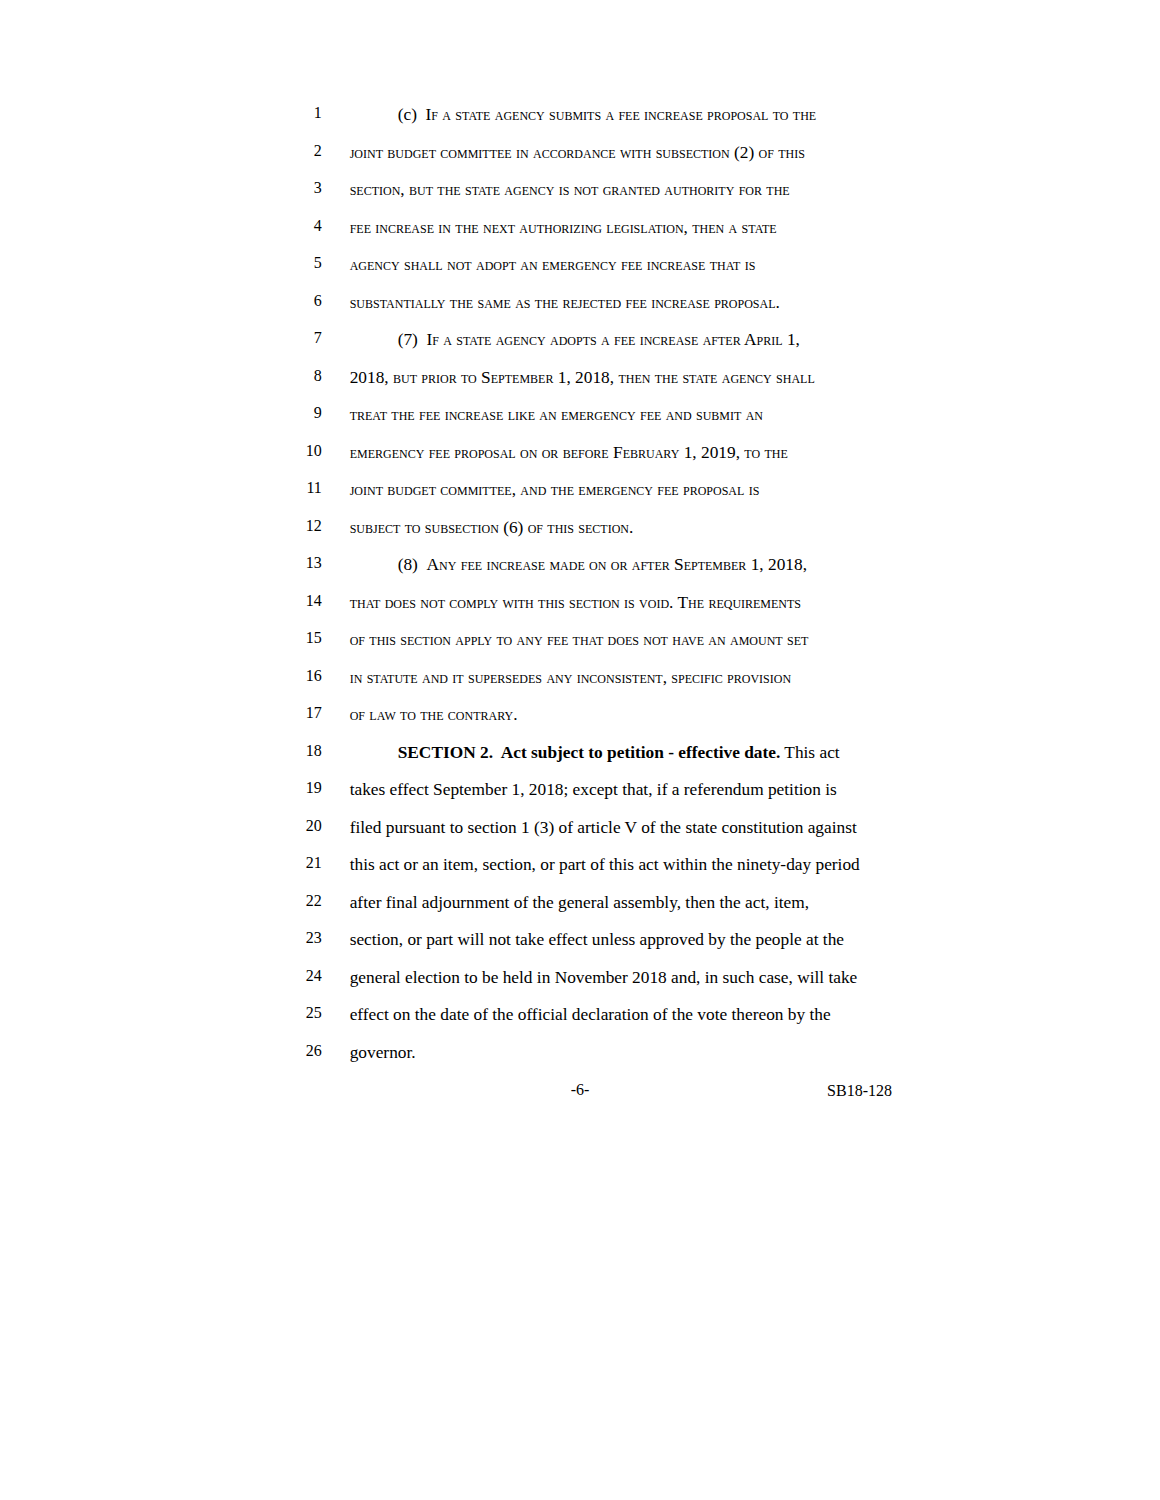| 1 | (c) If a state agency submits a fee increase proposal to the |
| 2 | joint budget committee in accordance with subsection (2) of this |
| 3 | section, but the state agency is not granted authority for the |
| 4 | fee increase in the next authorizing legislation, then a state |
| 5 | agency shall not adopt an emergency fee increase that is |
| 6 | substantially the same as the rejected fee increase proposal. |
| 7 | (7) If a state agency adopts a fee increase after April 1, |
| 8 | 2018, but prior to September 1, 2018, then the state agency shall |
| 9 | treat the fee increase like an emergency fee and submit an |
| 10 | emergency fee proposal on or before February 1, 2019, to the |
| 11 | joint budget committee, and the emergency fee proposal is |
| 12 | subject to subsection (6) of this section. |
| 13 | (8) Any fee increase made on or after September 1, 2018, |
| 14 | that does not comply with this section is void. The requirements |
| 15 | of this section apply to any fee that does not have an amount set |
| 16 | in statute and it supersedes any inconsistent, specific provision |
| 17 | of law to the contrary. |
| 18 | SECTION 2. Act subject to petition - effective date. This act |
| 19 | takes effect September 1, 2018; except that, if a referendum petition is |
| 20 | filed pursuant to section 1 (3) of article V of the state constitution against |
| 21 | this act or an item, section, or part of this act within the ninety-day period |
| 22 | after final adjournment of the general assembly, then the act, item, |
| 23 | section, or part will not take effect unless approved by the people at the |
| 24 | general election to be held in November 2018 and, in such case, will take |
| 25 | effect on the date of the official declaration of the vote thereon by the |
| 26 | governor. |
-6-
SB18-128